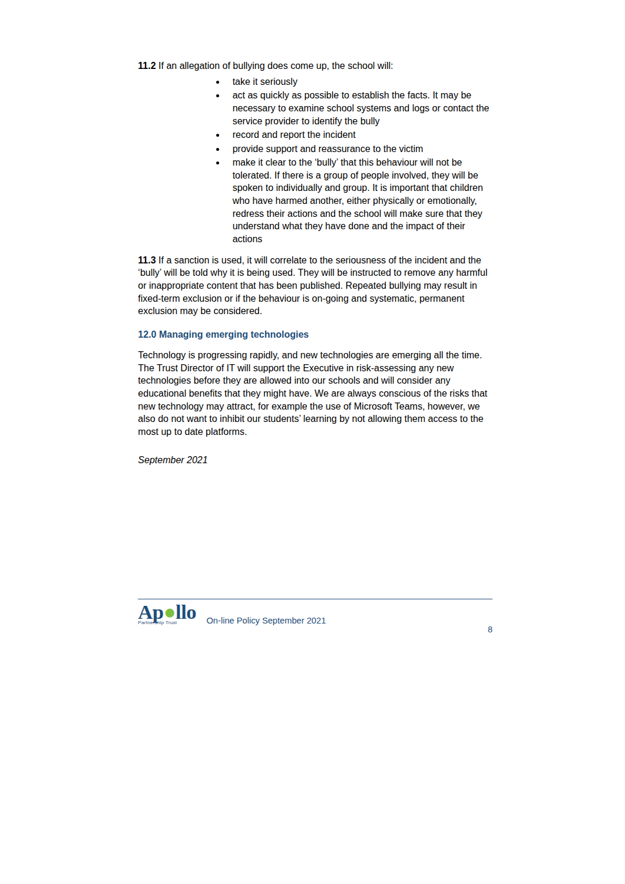11.2 If an allegation of bullying does come up, the school will:
take it seriously
act as quickly as possible to establish the facts. It may be necessary to examine school systems and logs or contact the service provider to identify the bully
record and report the incident
provide support and reassurance to the victim
make it clear to the ‘bully’ that this behaviour will not be tolerated. If there is a group of people involved, they will be spoken to individually and group. It is important that children who have harmed another, either physically or emotionally, redress their actions and the school will make sure that they understand what they have done and the impact of their actions
11.3 If a sanction is used, it will correlate to the seriousness of the incident and the ‘bully’ will be told why it is being used. They will be instructed to remove any harmful or inappropriate content that has been published. Repeated bullying may result in fixed-term exclusion or if the behaviour is on-going and systematic, permanent exclusion may be considered.
12.0 Managing emerging technologies
Technology is progressing rapidly, and new technologies are emerging all the time. The Trust Director of IT will support the Executive in risk-assessing any new technologies before they are allowed into our schools and will consider any educational benefits that they might have. We are always conscious of the risks that new technology may attract, for example the use of Microsoft Teams, however, we also do not want to inhibit our students’ learning by not allowing them access to the most up to date platforms.
September 2021
Ap●llo
Partnership Trust
On-line Policy September 2021
8